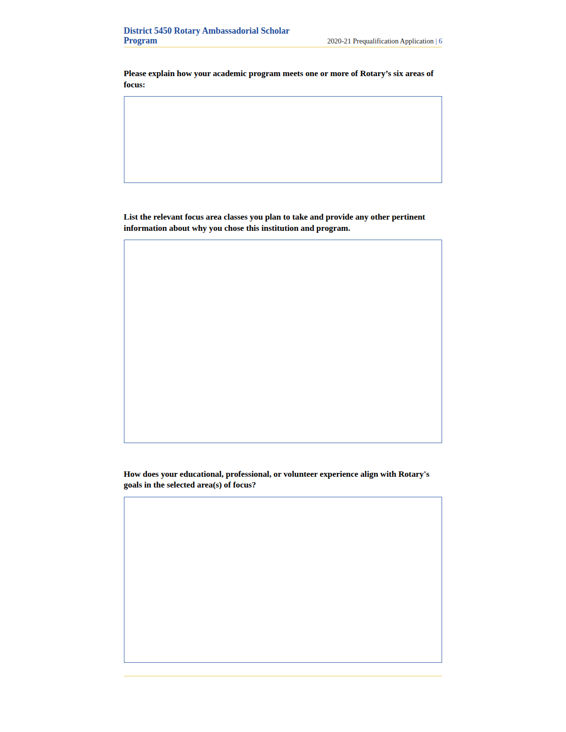District 5450 Rotary Ambassadorial Scholar Program
2020-21 Prequalification Application | 6
Please explain how your academic program meets one or more of Rotary’s six areas of focus:
List the relevant focus area classes you plan to take and provide any other pertinent information about why you chose this institution and program.
How does your educational, professional, or volunteer experience align with Rotary's goals in the selected area(s) of focus?